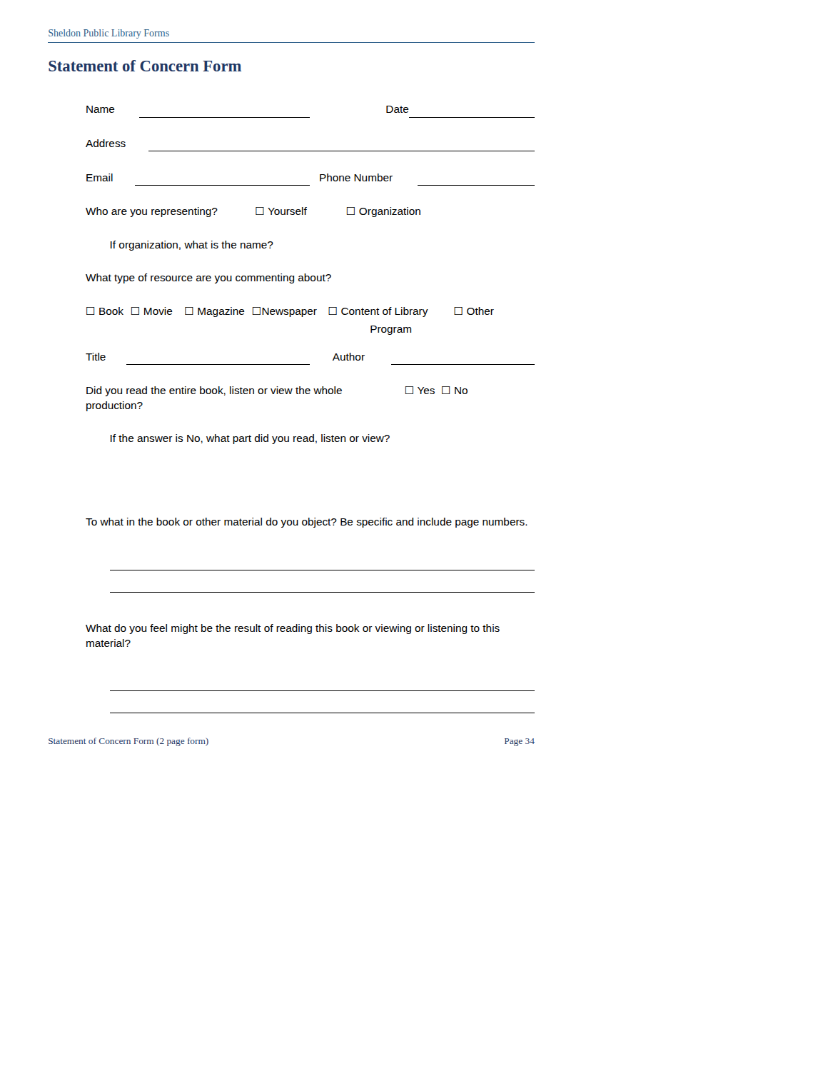Sheldon Public Library Forms
Statement of Concern Form
| Name | | | Date | |
| Address | |
| Email | | | Phone Number | |
Who are you representing? ☐ Yourself ☐ Organization
If organization, what is the name?
What type of resource are you commenting about?
| ☐ Book | ☐ Movie | ☐ Magazine | ☐ Newspaper | ☐ Content of Library | ☐ Other |
| | Program | |
| Title | | | Author | |
| Did you read the entire book, listen or view the whole production? | ☐ Yes ☐ No |
If the answer is No, what part did you read, listen or view?
To what in the book or other material do you object? Be specific and include page numbers.
What do you feel might be the result of reading this book or viewing or listening to this material?
Statement of Concern Form (2 page form) Page 34